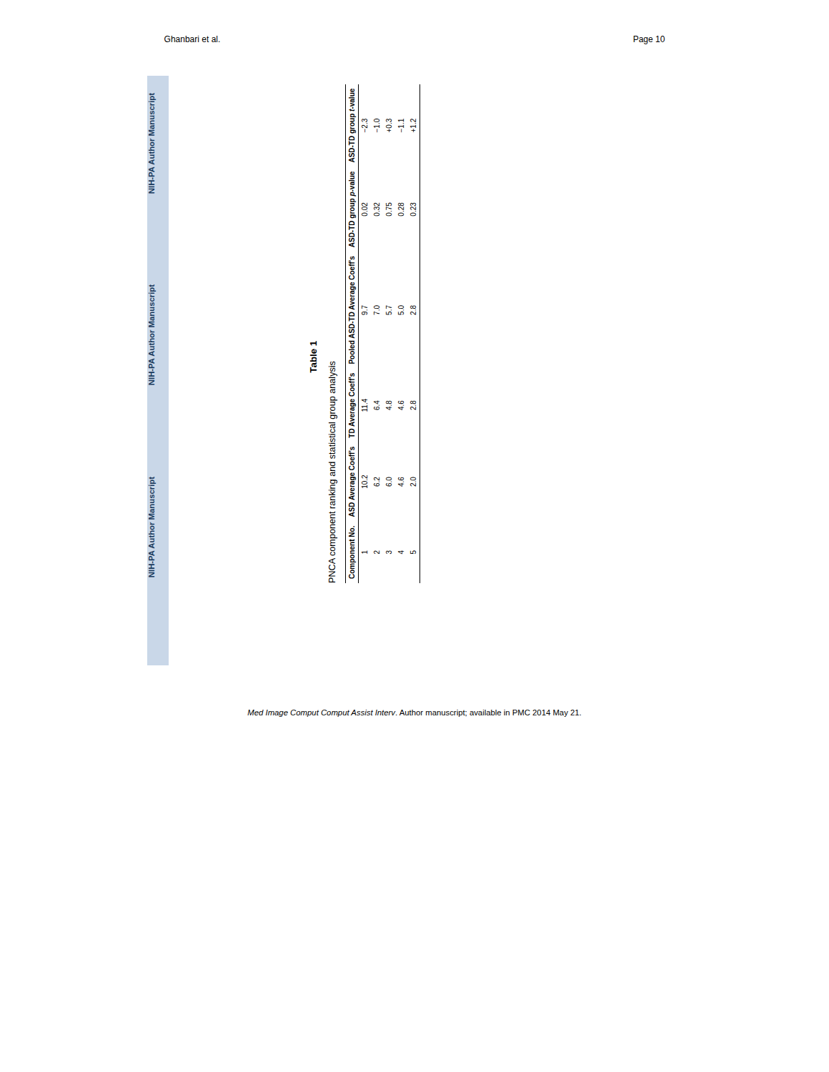Ghanbari et al.
Page 10
NIH-PA Author Manuscript
NIH-PA Author Manuscript
NIH-PA Author Manuscript
Table 1
PNCA component ranking and statistical group analysis
| Component No. | ASD Average Coeff's | TD Average Coeff's | Pooled ASD-TD Average Coeff's | ASD-TD group p -value | ASD-TD group t -value |
| --- | --- | --- | --- | --- | --- |
| 1 | 10.2 | 11.4 | 9.7 | 0.02 | −2.3 |
| 2 | 6.2 | 6.4 | 7.0 | 0.32 | −1.0 |
| 3 | 6.0 | 4.8 | 5.7 | 0.75 | +0.3 |
| 4 | 4.6 | 4.6 | 5.0 | 0.28 | −1.1 |
| 5 | 2.0 | 2.8 | 2.8 | 0.23 | +1.2 |
Med Image Comput Comput Assist Interv. Author manuscript; available in PMC 2014 May 21.